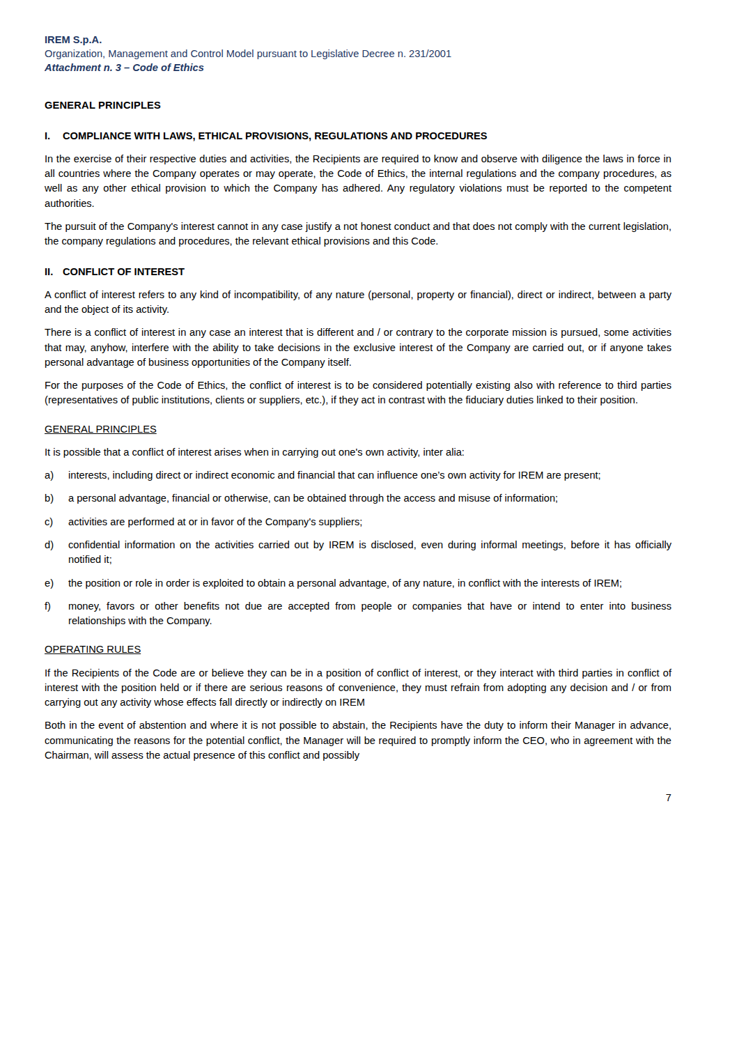IREM S.p.A.
Organization, Management and Control Model pursuant to Legislative Decree n. 231/2001
Attachment n. 3 – Code of Ethics
GENERAL PRINCIPLES
I. COMPLIANCE WITH LAWS, ETHICAL PROVISIONS, REGULATIONS AND PROCEDURES
In the exercise of their respective duties and activities, the Recipients are required to know and observe with diligence the laws in force in all countries where the Company operates or may operate, the Code of Ethics, the internal regulations and the company procedures, as well as any other ethical provision to which the Company has adhered. Any regulatory violations must be reported to the competent authorities.
The pursuit of the Company's interest cannot in any case justify a not honest conduct and that does not comply with the current legislation, the company regulations and procedures, the relevant ethical provisions and this Code.
II. CONFLICT OF INTEREST
A conflict of interest refers to any kind of incompatibility, of any nature (personal, property or financial), direct or indirect, between a party and the object of its activity.
There is a conflict of interest in any case an interest that is different and / or contrary to the corporate mission is pursued, some activities that may, anyhow, interfere with the ability to take decisions in the exclusive interest of the Company are carried out, or if anyone takes personal advantage of business opportunities of the Company itself.
For the purposes of the Code of Ethics, the conflict of interest is to be considered potentially existing also with reference to third parties (representatives of public institutions, clients or suppliers, etc.), if they act in contrast with the fiduciary duties linked to their position.
GENERAL PRINCIPLES
It is possible that a conflict of interest arises when in carrying out one's own activity, inter alia:
a) interests, including direct or indirect economic and financial that can influence one’s own activity for IREM are present;
b) a personal advantage, financial or otherwise, can be obtained through the access and misuse of information;
c) activities are performed at or in favor of the Company's suppliers;
d) confidential information on the activities carried out by IREM is disclosed, even during informal meetings, before it has officially notified it;
e) the position or role in order is exploited to obtain a personal advantage, of any nature, in conflict with the interests of IREM;
f) money, favors or other benefits not due are accepted from people or companies that have or intend to enter into business relationships with the Company.
OPERATING RULES
If the Recipients of the Code are or believe they can be in a position of conflict of interest, or they interact with third parties in conflict of interest with the position held or if there are serious reasons of convenience, they must refrain from adopting any decision and / or from carrying out any activity whose effects fall directly or indirectly on IREM
Both in the event of abstention and where it is not possible to abstain, the Recipients have the duty to inform their Manager in advance, communicating the reasons for the potential conflict, the Manager will be required to promptly inform the CEO, who in agreement with the Chairman, will assess the actual presence of this conflict and possibly
7